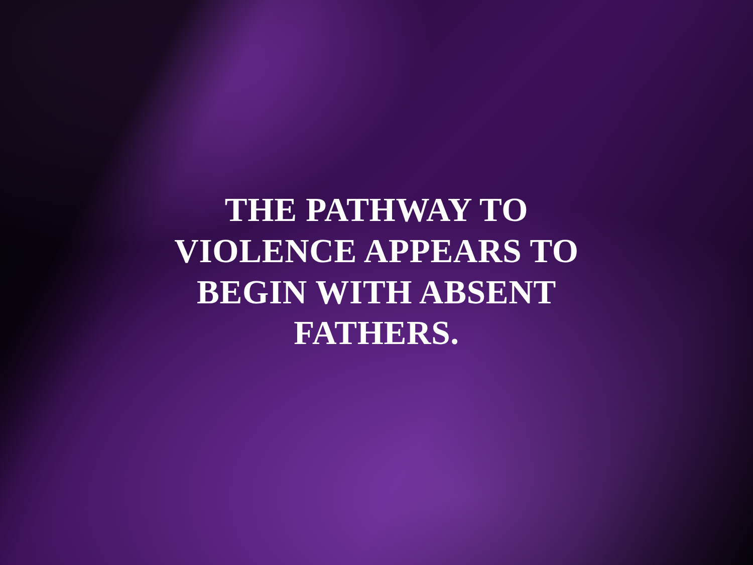The pathway to violence appears to begin with absent fathers.